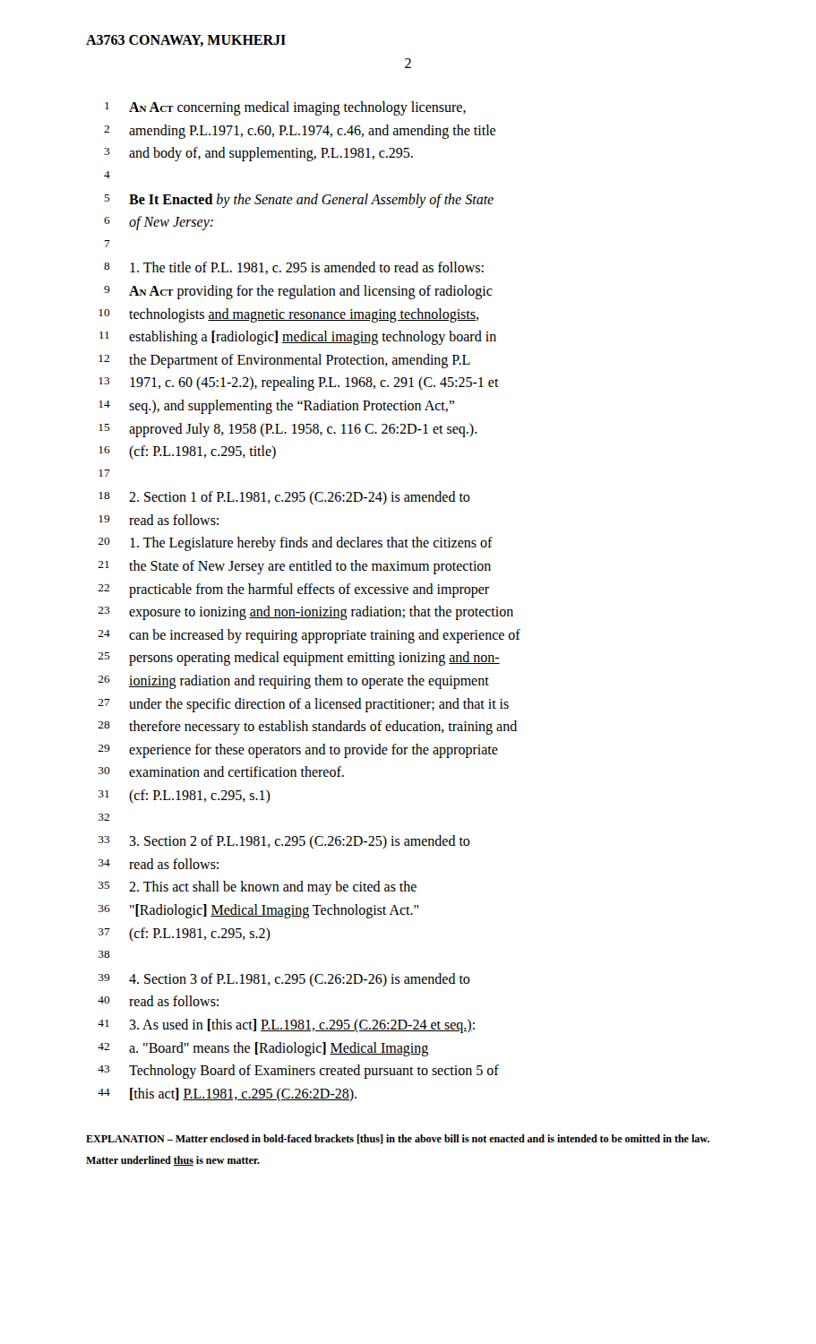A3763 CONAWAY, MUKHERJI
2
An Act concerning medical imaging technology licensure,
amending P.L.1971, c.60, P.L.1974, c.46, and amending the title
and body of, and supplementing, P.L.1981, c.295.
Be It Enacted by the Senate and General Assembly of the State
of New Jersey:
1. The title of P.L. 1981, c. 295 is amended to read as follows:
An Act providing for the regulation and licensing of radiologic
technologists and magnetic resonance imaging technologists,
establishing a [radiologic] medical imaging technology board in
the Department of Environmental Protection, amending P.L
1971, c. 60 (45:1-2.2), repealing P.L. 1968, c. 291 (C. 45:25-1 et
seq.), and supplementing the “Radiation Protection Act,”
approved July 8, 1958 (P.L. 1958, c. 116 C. 26:2D-1 et seq.).
(cf: P.L.1981, c.295, title)
2. Section 1 of P.L.1981, c.295 (C.26:2D-24) is amended to
read as follows:
1. The Legislature hereby finds and declares that the citizens of
the State of New Jersey are entitled to the maximum protection
practicable from the harmful effects of excessive and improper
exposure to ionizing and non-ionizing radiation; that the protection
can be increased by requiring appropriate training and experience of
persons operating medical equipment emitting ionizing and non-
ionizing radiation and requiring them to operate the equipment
under the specific direction of a licensed practitioner; and that it is
therefore necessary to establish standards of education, training and
experience for these operators and to provide for the appropriate
examination and certification thereof.
(cf: P.L.1981, c.295, s.1)
3. Section 2 of P.L.1981, c.295 (C.26:2D-25) is amended to
read as follows:
2. This act shall be known and may be cited as the
"[Radiologic] Medical Imaging Technologist Act."
(cf: P.L.1981, c.295, s.2)
4. Section 3 of P.L.1981, c.295 (C.26:2D-26) is amended to
read as follows:
3. As used in [this act] P.L.1981, c.295 (C.26:2D-24 et seq.):
a. "Board" means the [Radiologic] Medical Imaging
Technology Board of Examiners created pursuant to section 5 of
[this act] P.L.1981, c.295 (C.26:2D-28).
EXPLANATION – Matter enclosed in bold-faced brackets [thus] in the above bill is not enacted and is intended to be omitted in the law.
Matter underlined thus is new matter.